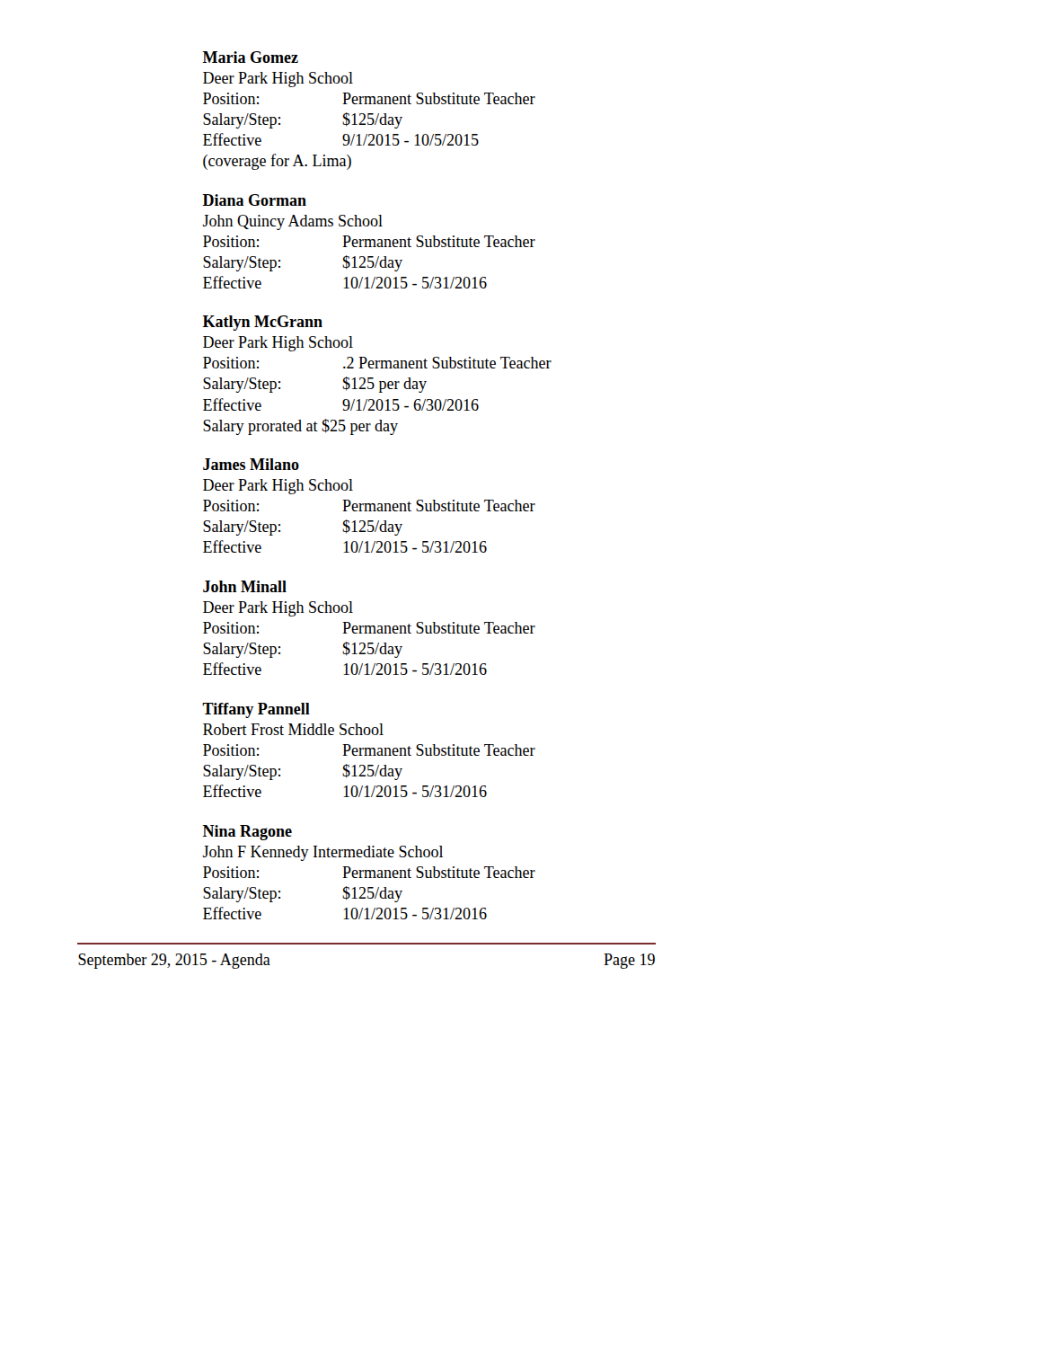Maria Gomez
Deer Park High School
Position: Permanent Substitute Teacher
Salary/Step:$125/day
Effective 9/1/2015 - 10/5/2015
(coverage for A. Lima)
Diana Gorman
John Quincy Adams School
Position: Permanent Substitute Teacher
Salary/Step:$125/day
Effective 10/1/2015 - 5/31/2016
Katlyn McGrann
Deer Park High School
Position:.2 Permanent Substitute Teacher
Salary/Step:$125 per day
Effective 9/1/2015 - 6/30/2016
Salary prorated at $25 per day
James Milano
Deer Park High School
Position: Permanent Substitute Teacher
Salary/Step:$125/day
Effective 10/1/2015 - 5/31/2016
John Minall
Deer Park High School
Position: Permanent Substitute Teacher
Salary/Step:$125/day
Effective 10/1/2015 - 5/31/2016
Tiffany Pannell
Robert Frost Middle School
Position: Permanent Substitute Teacher
Salary/Step:$125/day
Effective 10/1/2015 - 5/31/2016
Nina Ragone
John F Kennedy Intermediate School
Position: Permanent Substitute Teacher
Salary/Step:$125/day
Effective 10/1/2015 - 5/31/2016
September 29, 2015 - Agenda Page 19